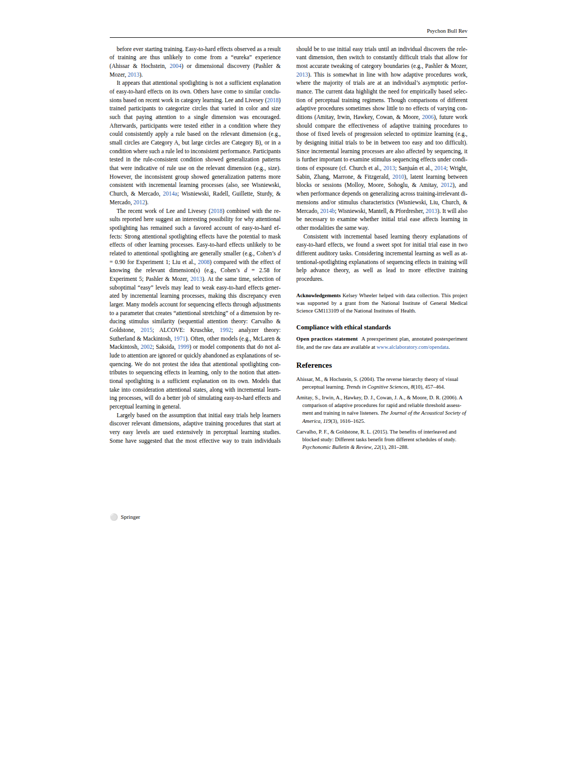Psychon Bull Rev
before ever starting training. Easy-to-hard effects observed as a result of training are thus unlikely to come from a “eureka” experience (Ahissar & Hochstein, 2004) or dimensional discovery (Pashler & Mozer, 2013).
It appears that attentional spotlighting is not a sufficient explanation of easy-to-hard effects on its own. Others have come to similar conclusions based on recent work in category learning. Lee and Livesey (2018) trained participants to categorize circles that varied in color and size such that paying attention to a single dimension was encouraged. Afterwards, participants were tested either in a condition where they could consistently apply a rule based on the relevant dimension (e.g., small circles are Category A, but large circles are Category B), or in a condition where such a rule led to inconsistent performance. Participants tested in the rule-consistent condition showed generalization patterns that were indicative of rule use on the relevant dimension (e.g., size). However, the inconsistent group showed generalization patterns more consistent with incremental learning processes (also, see Wisniewski, Church, & Mercado, 2014a; Wisniewski, Radell, Guillette, Sturdy, & Mercado, 2012).
The recent work of Lee and Livesey (2018) combined with the results reported here suggest an interesting possibility for why attentional spotlighting has remained such a favored account of easy-to-hard effects: Strong attentional spotlighting effects have the potential to mask effects of other learning processes. Easy-to-hard effects unlikely to be related to attentional spotlighting are generally smaller (e.g., Cohen’s d = 0.90 for Experiment 1; Liu et al., 2008) compared with the effect of knowing the relevant dimension(s) (e.g., Cohen’s d = 2.58 for Experiment 5; Pashler & Mozer, 2013). At the same time, selection of suboptimal “easy” levels may lead to weak easy-to-hard effects generated by incremental learning processes, making this discrepancy even larger. Many models account for sequencing effects through adjustments to a parameter that creates “attentional stretching” of a dimension by reducing stimulus similarity (sequential attention theory: Carvalho & Goldstone, 2015; ALCOVE: Kruschke, 1992; analyzer theory: Sutherland & Mackintosh, 1971). Often, other models (e.g., McLaren & Mackintosh, 2002; Saksida, 1999) or model components that do not allude to attention are ignored or quickly abandoned as explanations of sequencing. We do not protest the idea that attentional spotlighting contributes to sequencing effects in learning, only to the notion that attentional spotlighting is a sufficient explanation on its own. Models that take into consideration attentional states, along with incremental learning processes, will do a better job of simulating easy-to-hard effects and perceptual learning in general.
Largely based on the assumption that initial easy trials help learners discover relevant dimensions, adaptive training procedures that start at very easy levels are used extensively in perceptual learning studies. Some have suggested that the most effective way to train individuals should be to use initial easy trials until an individual discovers the relevant dimension, then switch to constantly difficult trials that allow for most accurate tweaking of category boundaries (e.g., Pashler & Mozer, 2013). This is somewhat in line with how adaptive procedures work, where the majority of trials are at an individual’s asymptotic performance. The current data highlight the need for empirically based selection of perceptual training regimens. Though comparisons of different adaptive procedures sometimes show little to no effects of varying conditions (Amitay, Irwin, Hawkey, Cowan, & Moore, 2006), future work should compare the effectiveness of adaptive training procedures to those of fixed levels of progression selected to optimize learning (e.g., by designing initial trials to be in between too easy and too difficult). Since incremental learning processes are also affected by sequencing, it is further important to examine stimulus sequencing effects under conditions of exposure (cf. Church et al., 2013; Sanjuán et al., 2014; Wright, Sabin, Zhang, Marrone, & Fitzgerald, 2010), latent learning between blocks or sessions (Molloy, Moore, Sohoglu, & Amitay, 2012), and when performance depends on generalizing across training-irrelevant dimensions and/or stimulus characteristics (Wisniewski, Liu, Church, & Mercado, 2014b; Wisniewski, Mantell, & Pfordresher, 2013). It will also be necessary to examine whether initial trial ease affects learning in other modalities the same way.
Consistent with incremental based learning theory explanations of easy-to-hard effects, we found a sweet spot for initial trial ease in two different auditory tasks. Considering incremental learning as well as attentional-spotlighting explanations of sequencing effects in training will help advance theory, as well as lead to more effective training procedures.
Acknowledgements Kelsey Wheeler helped with data collection. This project was supported by a grant from the National Institute of General Medical Science GM113109 of the National Institutes of Health.
Compliance with ethical standards
Open practices statement A preexperiment plan, annotated postexperiment file, and the raw data are available at www.alclaboratory.com/opendata.
References
Ahissar, M., & Hochstein, S. (2004). The reverse hierarchy theory of visual perceptual learning. Trends in Cognitive Sciences, 8(10), 457–464.
Amitay, S., Irwin, A., Hawkey, D. J., Cowan, J. A., & Moore, D. R. (2006). A comparison of adaptive procedures for rapid and reliable threshold assessment and training in naïve listeners. The Journal of the Acoustical Society of America, 119(3), 1616–1625.
Carvalho, P. F., & Goldstone, R. L. (2015). The benefits of interleaved and blocked study: Different tasks benefit from different schedules of study. Psychonomic Bulletin & Review, 22(1), 281–288.
⚪ Springer